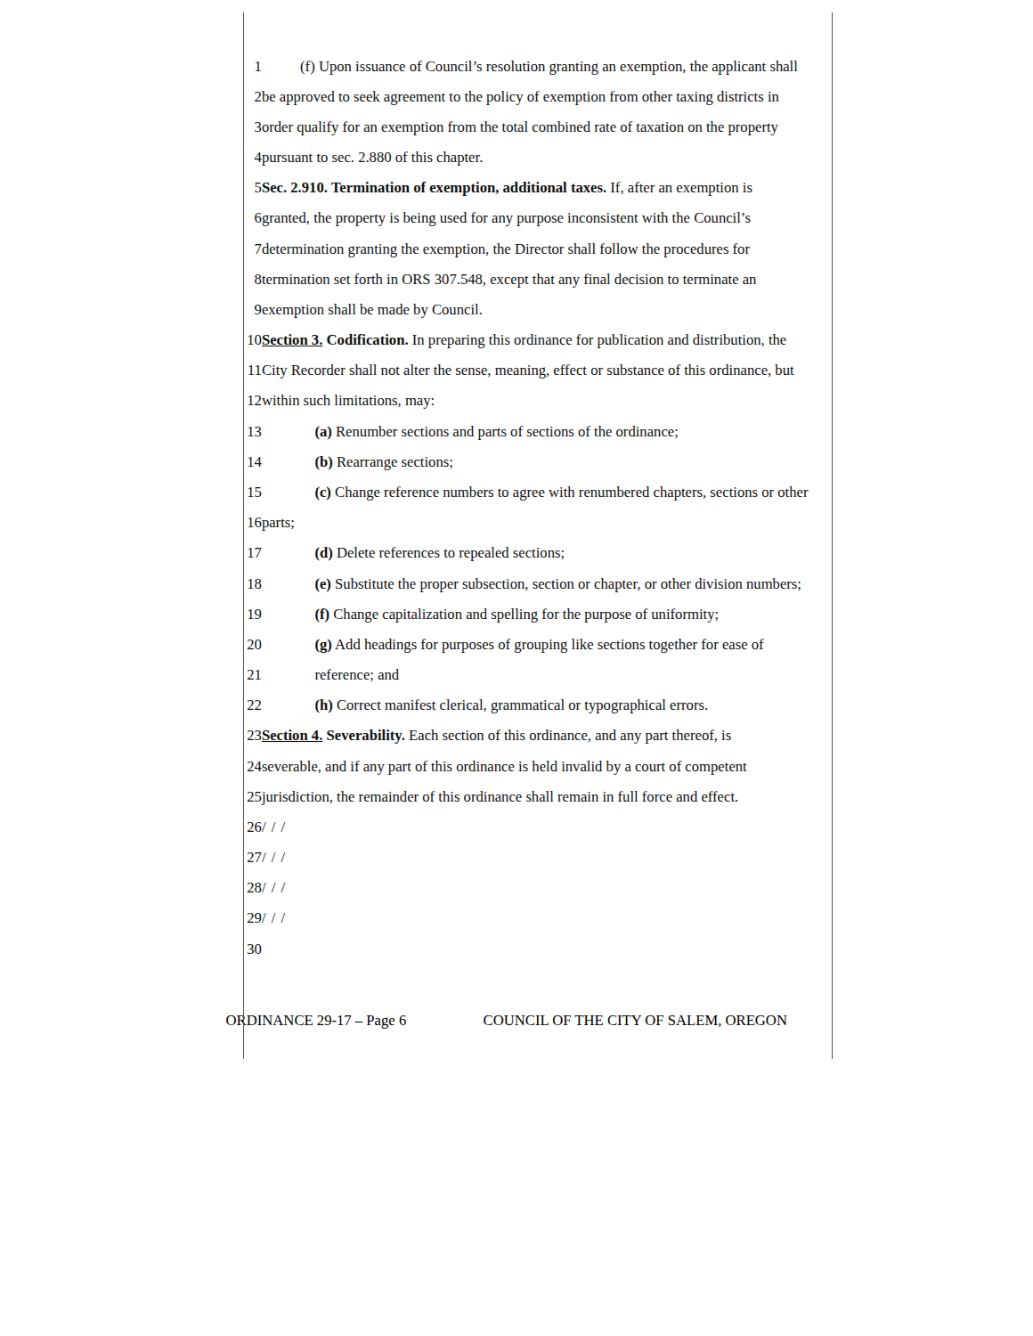| 1 | (f) Upon issuance of Council’s resolution granting an exemption, the applicant shall |
| 2 | be approved to seek agreement to the policy of exemption from other taxing districts in |
| 3 | order qualify for an exemption from the total combined rate of taxation on the property |
| 4 | pursuant to sec. 2.880 of this chapter. |
| 5 | Sec. 2.910. Termination of exemption, additional taxes. If, after an exemption is |
| 6 | granted, the property is being used for any purpose inconsistent with the Council’s |
| 7 | determination granting the exemption, the Director shall follow the procedures for |
| 8 | termination set forth in ORS 307.548, except that any final decision to terminate an |
| 9 | exemption shall be made by Council. |
| 10 | Section 3. Codification. In preparing this ordinance for publication and distribution, the |
| 11 | City Recorder shall not alter the sense, meaning, effect or substance of this ordinance, but |
| 12 | within such limitations, may: |
| 13 | (a) Renumber sections and parts of sections of the ordinance; |
| 14 | (b) Rearrange sections; |
| 15 | (c) Change reference numbers to agree with renumbered chapters, sections or other |
| 16 | parts; |
| 17 | (d) Delete references to repealed sections; |
| 18 | (e) Substitute the proper subsection, section or chapter, or other division numbers; |
| 19 | (f) Change capitalization and spelling for the purpose of uniformity; |
| 20 | (g) Add headings for purposes of grouping like sections together for ease of |
| 21 | reference; and |
| 22 | (h) Correct manifest clerical, grammatical or typographical errors. |
| 23 | Section 4. Severability. Each section of this ordinance, and any part thereof, is |
| 24 | severable, and if any part of this ordinance is held invalid by a court of competent |
| 25 | jurisdiction, the remainder of this ordinance shall remain in full force and effect. |
| 26 | / / / |
| 27 | / / / |
| 28 | / / / |
| 29 | / / / |
| 30 | |
ORDINANCE 29-17 – Page 6
COUNCIL OF THE CITY OF SALEM, OREGON